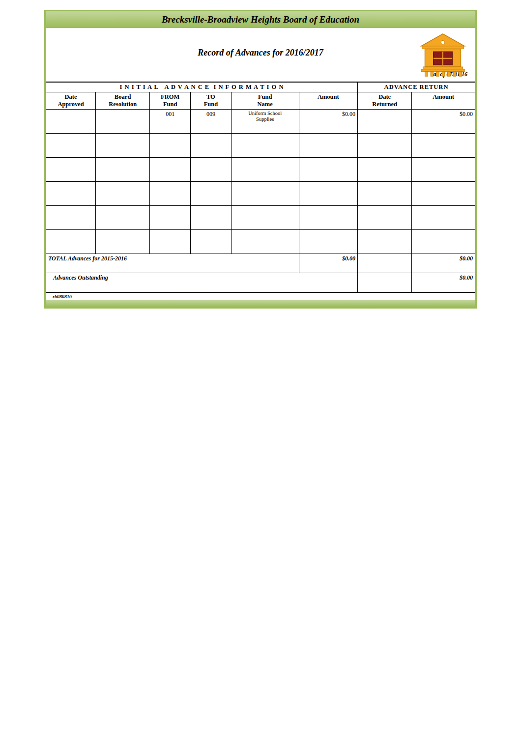Brecksville-Broadview Heights Board of Education
Record of Advances for 2016/2017
as of 07/31/16
| I N I T I A L A D V A N C E I N F O R M A T I O N | ADVANCE RETURN |
| --- | --- |
| Date Approved | Board Resolution | FROM Fund | TO Fund | Fund Name | Amount | Date Returned | Amount |
| | | 001 | 009 | Uniform School Supplies | $0.00 | | $0.00 |
| TOTAL Advances for 2015-2016 | $0.00 | | $0.00 |
| Advances Outstanding | | $0.00 |
rb080816